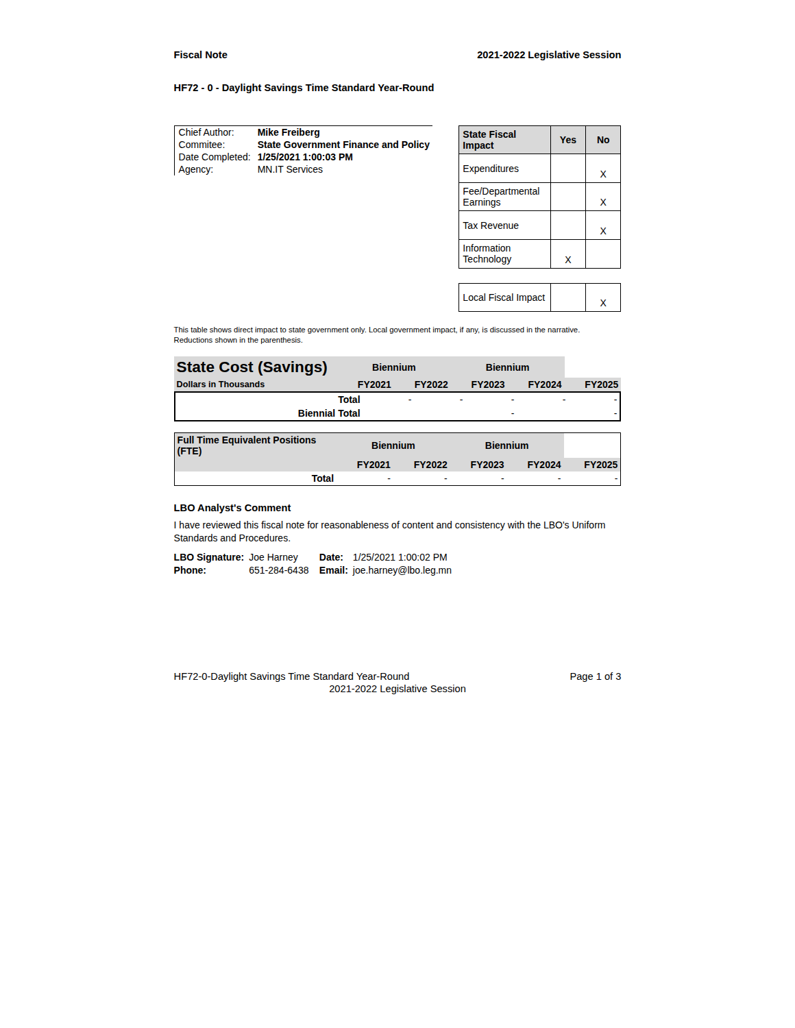Fiscal Note
2021-2022 Legislative Session
HF72 - 0 - Daylight Savings Time Standard Year-Round
| Chief Author: | Mike Freiberg |
| Commitee: | State Government Finance and Policy |
| Date Completed: | 1/25/2021 1:00:03 PM |
| Agency: | MN.IT Services |
| State Fiscal Impact | Yes | No |
| --- | --- | --- |
| Expenditures | | X |
| Fee/Departmental Earnings | | X |
| Tax Revenue | | X |
| Information Technology | X | |
| Local Fiscal Impact | | X |
This table shows direct impact to state government only. Local government impact, if any, is discussed in the narrative.
Reductions shown in the parenthesis.
| State Cost (Savings) | Biennium | Biennium |
| Dollars in Thousands | FY2021 | FY2022 | FY2023 | FY2024 | FY2025 |
| Total | - | - | - | - | - |
| Biennial Total | | | - | | - |
| Full Time Equivalent Positions (FTE) | Biennium | Biennium |
| | FY2021 | FY2022 | FY2023 | FY2024 | FY2025 |
| Total | - | - | - | - | - |
LBO Analyst's Comment
I have reviewed this fiscal note for reasonableness of content and consistency with the LBO's Uniform Standards and Procedures.
| LBO Signature: | Joe Harney | Date: | 1/25/2021 1:00:02 PM |
| Phone: | 651-284-6438 | Email: | joe.harney@lbo.leg.mn |
HF72-0-Daylight Savings Time Standard Year-Round
Page 1 of 3
2021-2022 Legislative Session